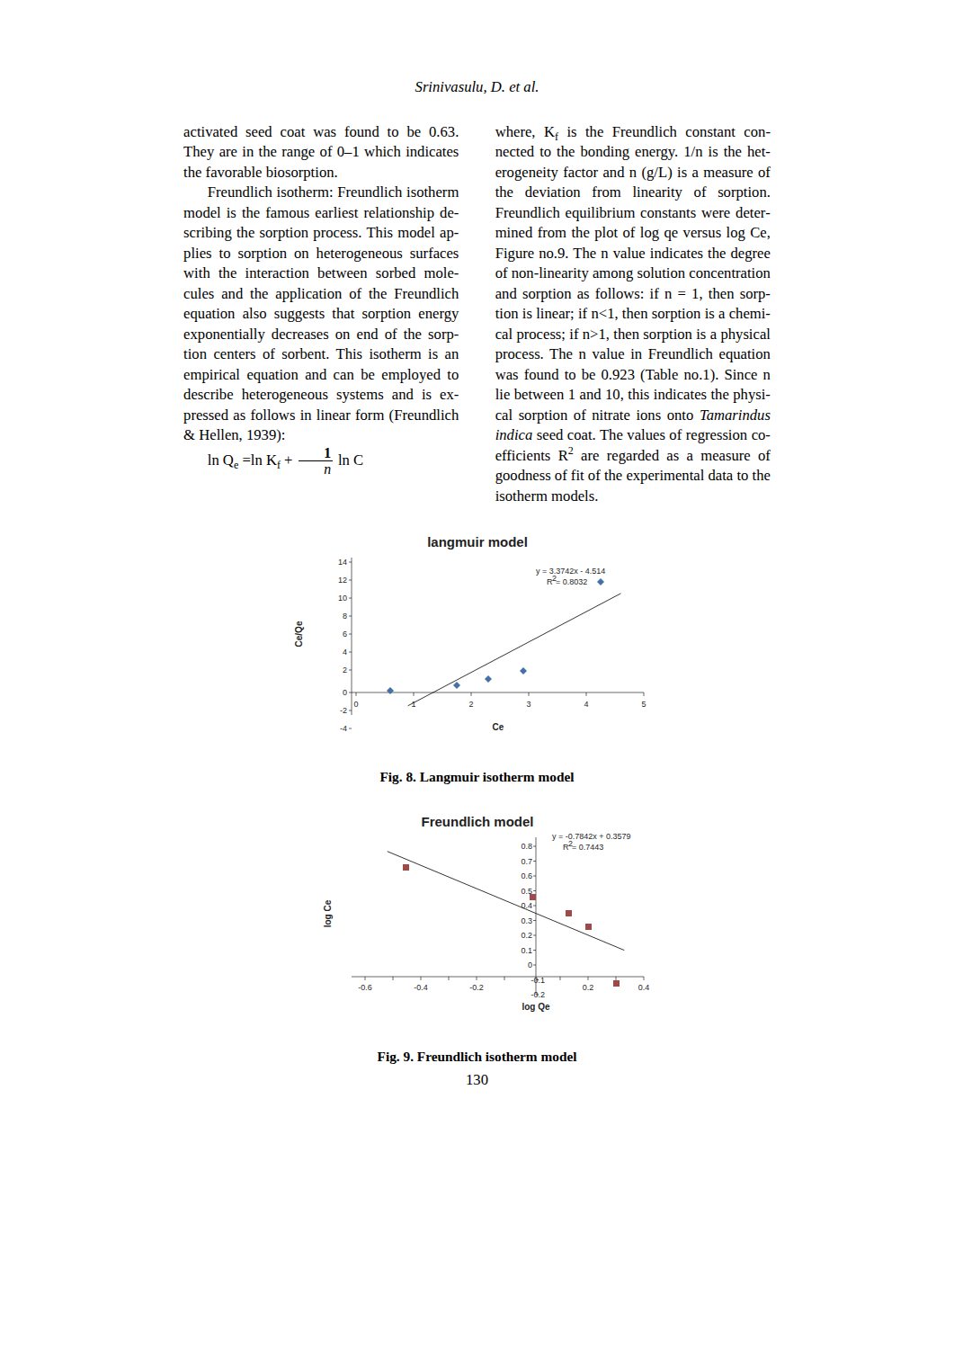Srinivasulu, D. et al.
activated seed coat was found to be 0.63. They are in the range of 0–1 which indicates the favorable biosorption.
Freundlich isotherm: Freundlich isotherm model is the famous earliest relationship describing the sorption process. This model applies to sorption on heterogeneous surfaces with the interaction between sorbed molecules and the application of the Freundlich equation also suggests that sorption energy exponentially decreases on end of the sorption centers of sorbent. This isotherm is an empirical equation and can be employed to describe heterogeneous systems and is expressed as follows in linear form (Freundlich & Hellen, 1939):
ln Qe =ln Kf + 1 n ln C
where, Kf is the Freundlich constant connected to the bonding energy. 1/n is the heterogeneity factor and n (g/L) is a measure of the deviation from linearity of sorption. Freundlich equilibrium constants were determined from the plot of log qe versus log Ce, Figure no.9. The n value indicates the degree of non-linearity among solution concentration and sorption as follows: if n = 1, then sorption is linear; if n<1, then sorption is a chemical process; if n>1, then sorption is a physical process. The n value in Freundlich equation was found to be 0.923 (Table no.1). Since n lie between 1 and 10, this indicates the physical sorption of nitrate ions onto Tamarindus indica seed coat. The values of regression coefficients R2 are regarded as a measure of goodness of fit of the experimental data to the isotherm models.
langmuir model 14 12 10 8 6 4 2 0 -2 -4 0 1 2 3 4 5 Ce/Qe Ce y = 3.3742x - 4.514 R 2 = 0.8032
Fig. 8. Langmuir isotherm model
Freundlich model 0.8 0.7 0.6 0.5 0.4 0.3 0.2 0.1 0 -0.1 -0.2 -0.6 -0.4 -0.2 0.2 0.4 log Ce log Qe y = -0.7842x + 0.3579 R 2 = 0.7443
Fig. 9. Freundlich isotherm model
130